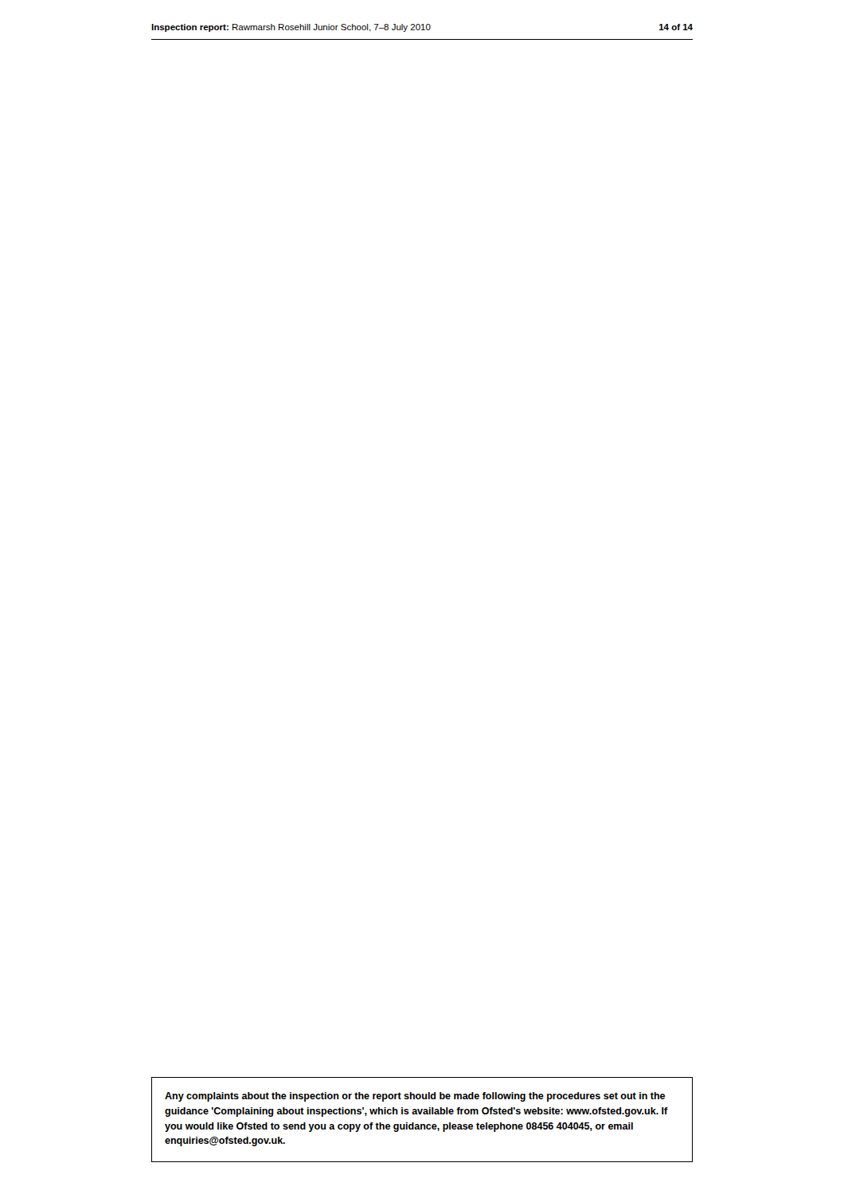Inspection report: Rawmarsh Rosehill Junior School, 7–8 July 2010
14 of 14
Any complaints about the inspection or the report should be made following the procedures set out in the guidance 'Complaining about inspections', which is available from Ofsted's website: www.ofsted.gov.uk. If you would like Ofsted to send you a copy of the guidance, please telephone 08456 404045, or email enquiries@ofsted.gov.uk.